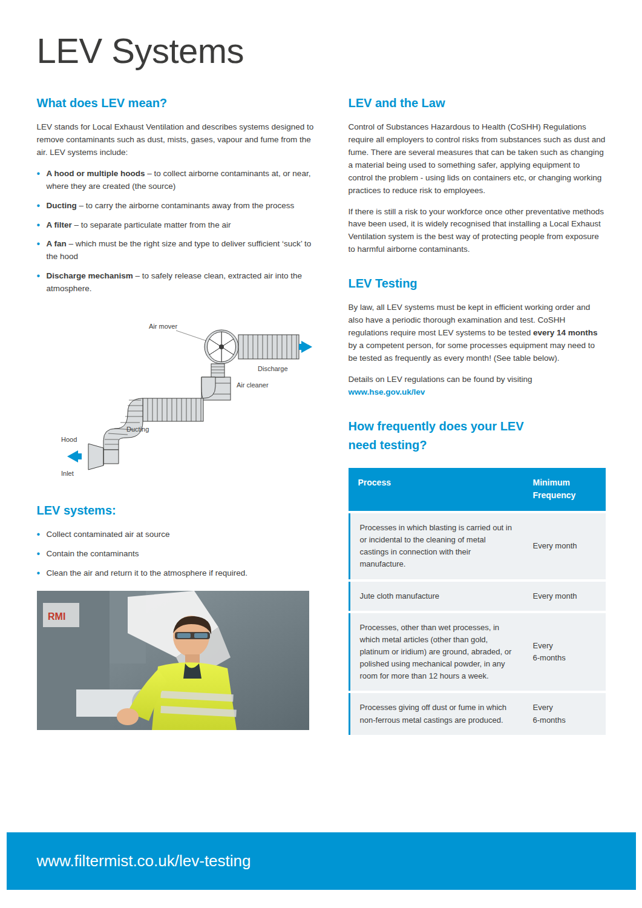LEV Systems
What does LEV mean?
LEV stands for Local Exhaust Ventilation and describes systems designed to remove contaminants such as dust, mists, gases, vapour and fume from the air. LEV systems include:
A hood or multiple hoods – to collect airborne contaminants at, or near, where they are created (the source)
Ducting – to carry the airborne contaminants away from the process
A filter – to separate particulate matter from the air
A fan – which must be the right size and type to deliver sufficient ‘suck’ to the hood
Discharge mechanism – to safely release clean, extracted air into the atmosphere.
Air mover Discharge Air cleaner Ducting Hood Inlet
LEV systems:
Collect contaminated air at source
Contain the contaminants
Clean the air and return it to the atmosphere if required.
RMI
LEV and the Law
Control of Substances Hazardous to Health (CoSHH) Regulations require all employers to control risks from substances such as dust and fume. There are several measures that can be taken such as changing a material being used to something safer, applying equipment to control the problem - using lids on containers etc, or changing working practices to reduce risk to employees.
If there is still a risk to your workforce once other preventative methods have been used, it is widely recognised that installing a Local Exhaust Ventilation system is the best way of protecting people from exposure to harmful airborne contaminants.
LEV Testing
By law, all LEV systems must be kept in efficient working order and also have a periodic thorough examination and test. CoSHH regulations require most LEV systems to be tested every 14 months by a competent person, for some processes equipment may need to be tested as frequently as every month! (See table below).
Details on LEV regulations can be found by visiting
www.hse.gov.uk/lev
How frequently does your LEV
need testing?
| Process | Minimum Frequency |
| --- | --- |
| Processes in which blasting is carried out in or incidental to the cleaning of metal castings in connection with their manufacture. | Every month |
| Jute cloth manufacture | Every month |
| Processes, other than wet processes, in which metal articles (other than gold, platinum or iridium) are ground, abraded, or polished using mechanical powder, in any room for more than 12 hours a week. | Every 6-months |
| Processes giving off dust or fume in which non-ferrous metal castings are produced. | Every 6-months |
www.filtermist.co.uk/lev-testing